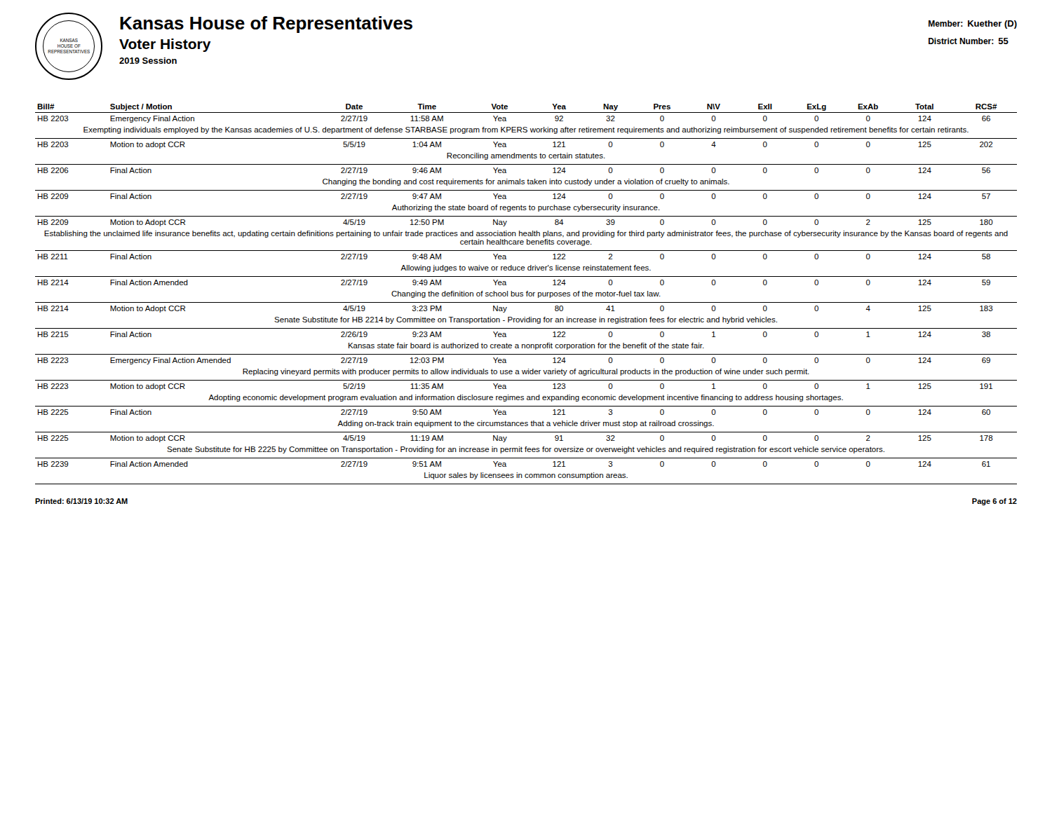KANSAS HOUSE OF REPRESENTATIVES
Kansas House of Representatives
Voter History
2019 Session
Member: Kuether (D)
District Number: 55
| Bill# | Subject / Motion | Date | Time | Vote | Yea | Nay | Pres | N\V | ExII | ExLg | ExAb | Total | RCS# |
| --- | --- | --- | --- | --- | --- | --- | --- | --- | --- | --- | --- | --- | --- |
| HB 2203 | Emergency Final Action | 2/27/19 | 11:58 AM | Yea | 92 | 32 | 0 | 0 | 0 | 0 | 0 | 124 | 66 |
| Exempting individuals employed by the Kansas academies of U.S. department of defense STARBASE program from KPERS working after retirement requirements and authorizing reimbursement of suspended retirement benefits for certain retirants. |
| HB 2203 | Motion to adopt CCR | 5/5/19 | 1:04 AM | Yea | 121 | 0 | 0 | 4 | 0 | 0 | 0 | 125 | 202 |
| Reconciling amendments to certain statutes. |
| HB 2206 | Final Action | 2/27/19 | 9:46 AM | Yea | 124 | 0 | 0 | 0 | 0 | 0 | 0 | 124 | 56 |
| Changing the bonding and cost requirements for animals taken into custody under a violation of cruelty to animals. |
| HB 2209 | Final Action | 2/27/19 | 9:47 AM | Yea | 124 | 0 | 0 | 0 | 0 | 0 | 0 | 124 | 57 |
| Authorizing the state board of regents to purchase cybersecurity insurance. |
| HB 2209 | Motion to Adopt CCR | 4/5/19 | 12:50 PM | Nay | 84 | 39 | 0 | 0 | 0 | 0 | 2 | 125 | 180 |
| Establishing the unclaimed life insurance benefits act, updating certain definitions pertaining to unfair trade practices and association health plans, and providing for third party administrator fees, the purchase of cybersecurity insurance by the Kansas board of regents and certain healthcare benefits coverage. |
| HB 2211 | Final Action | 2/27/19 | 9:48 AM | Yea | 122 | 2 | 0 | 0 | 0 | 0 | 0 | 124 | 58 |
| Allowing judges to waive or reduce driver's license reinstatement fees. |
| HB 2214 | Final Action Amended | 2/27/19 | 9:49 AM | Yea | 124 | 0 | 0 | 0 | 0 | 0 | 0 | 124 | 59 |
| Changing the definition of school bus for purposes of the motor-fuel tax law. |
| HB 2214 | Motion to Adopt CCR | 4/5/19 | 3:23 PM | Nay | 80 | 41 | 0 | 0 | 0 | 0 | 4 | 125 | 183 |
| Senate Substitute for HB 2214 by Committee on Transportation - Providing for an increase in registration fees for electric and hybrid vehicles. |
| HB 2215 | Final Action | 2/26/19 | 9:23 AM | Yea | 122 | 0 | 0 | 1 | 0 | 0 | 1 | 124 | 38 |
| Kansas state fair board is authorized to create a nonprofit corporation for the benefit of the state fair. |
| HB 2223 | Emergency Final Action Amended | 2/27/19 | 12:03 PM | Yea | 124 | 0 | 0 | 0 | 0 | 0 | 0 | 124 | 69 |
| Replacing vineyard permits with producer permits to allow individuals to use a wider variety of agricultural products in the production of wine under such permit. |
| HB 2223 | Motion to adopt CCR | 5/2/19 | 11:35 AM | Yea | 123 | 0 | 0 | 1 | 0 | 0 | 1 | 125 | 191 |
| Adopting economic development program evaluation and information disclosure regimes and expanding economic development incentive financing to address housing shortages. |
| HB 2225 | Final Action | 2/27/19 | 9:50 AM | Yea | 121 | 3 | 0 | 0 | 0 | 0 | 0 | 124 | 60 |
| Adding on-track train equipment to the circumstances that a vehicle driver must stop at railroad crossings. |
| HB 2225 | Motion to adopt CCR | 4/5/19 | 11:19 AM | Nay | 91 | 32 | 0 | 0 | 0 | 0 | 2 | 125 | 178 |
| Senate Substitute for HB 2225 by Committee on Transportation - Providing for an increase in permit fees for oversize or overweight vehicles and required registration for escort vehicle service operators. |
| HB 2239 | Final Action Amended | 2/27/19 | 9:51 AM | Yea | 121 | 3 | 0 | 0 | 0 | 0 | 0 | 124 | 61 |
| Liquor sales by licensees in common consumption areas. |
Printed: 6/13/19 10:32 AM
Page 6 of 12